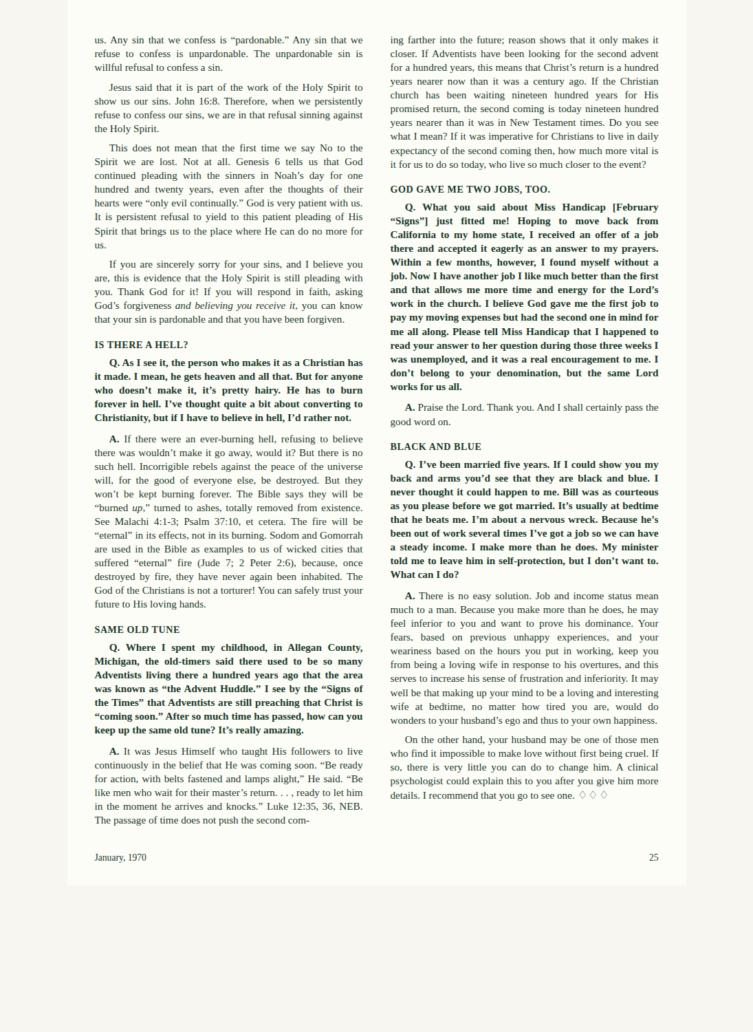us. Any sin that we confess is “pardonable.” Any sin that we refuse to confess is unpardonable. The unpardonable sin is willful refusal to confess a sin.
Jesus said that it is part of the work of the Holy Spirit to show us our sins. John 16:8. Therefore, when we persistently refuse to confess our sins, we are in that refusal sinning against the Holy Spirit.
This does not mean that the first time we say No to the Spirit we are lost. Not at all. Genesis 6 tells us that God continued pleading with the sinners in Noah’s day for one hundred and twenty years, even after the thoughts of their hearts were “only evil continually.” God is very patient with us. It is persistent refusal to yield to this patient pleading of His Spirit that brings us to the place where He can do no more for us.
If you are sincerely sorry for your sins, and I believe you are, this is evidence that the Holy Spirit is still pleading with you. Thank God for it! If you will respond in faith, asking God’s forgiveness and believing you receive it, you can know that your sin is pardonable and that you have been forgiven.
Is There a Hell?
Q. As I see it, the person who makes it as a Christian has it made. I mean, he gets heaven and all that. But for anyone who doesn’t make it, it’s pretty hairy. He has to burn forever in hell. I’ve thought quite a bit about converting to Christianity, but if I have to believe in hell, I’d rather not.
A. If there were an ever-burning hell, refusing to believe there was wouldn’t make it go away, would it? But there is no such hell. Incorrigible rebels against the peace of the universe will, for the good of everyone else, be destroyed. But they won’t be kept burning forever. The Bible says they will be “burned up,” turned to ashes, totally removed from existence. See Malachi 4:1-3; Psalm 37:10, et cetera. The fire will be “eternal” in its effects, not in its burning. Sodom and Gomorrah are used in the Bible as examples to us of wicked cities that suffered “eternal” fire (Jude 7; 2 Peter 2:6), because, once destroyed by fire, they have never again been inhabited. The God of the Christians is not a torturer! You can safely trust your future to His loving hands.
Same Old Tune
Q. Where I spent my childhood, in Allegan County, Michigan, the old-timers said there used to be so many Adventists living there a hundred years ago that the area was known as “the Advent Huddle.” I see by the “Signs of the Times” that Adventists are still preaching that Christ is “coming soon.” After so much time has passed, how can you keep up the same old tune? It’s really amazing.
A. It was Jesus Himself who taught His followers to live continuously in the belief that He was coming soon. “Be ready for action, with belts fastened and lamps alight,” He said. “Be like men who wait for their master’s return. . . , ready to let him in the moment he arrives and knocks.” Luke 12:35, 36, NEB. The passage of time does not push the second com-
ing farther into the future; reason shows that it only makes it closer. If Adventists have been looking for the second advent for a hundred years, this means that Christ’s return is a hundred years nearer now than it was a century ago. If the Christian church has been waiting nineteen hundred years for His promised return, the second coming is today nineteen hundred years nearer than it was in New Testament times. Do you see what I mean? If it was imperative for Christians to live in daily expectancy of the second coming then, how much more vital is it for us to do so today, who live so much closer to the event?
God Gave Me Two Jobs, Too.
Q. What you said about Miss Handicap [February “Signs”] just fitted me! Hoping to move back from California to my home state, I received an offer of a job there and accepted it eagerly as an answer to my prayers. Within a few months, however, I found myself without a job. Now I have another job I like much better than the first and that allows me more time and energy for the Lord’s work in the church. I believe God gave me the first job to pay my moving expenses but had the second one in mind for me all along. Please tell Miss Handicap that I happened to read your answer to her question during those three weeks I was unemployed, and it was a real encouragement to me. I don’t belong to your denomination, but the same Lord works for us all.
A. Praise the Lord. Thank you. And I shall certainly pass the good word on.
Black and Blue
Q. I’ve been married five years. If I could show you my back and arms you’d see that they are black and blue. I never thought it could happen to me. Bill was as courteous as you please before we got married. It’s usually at bedtime that he beats me. I’m about a nervous wreck. Because he’s been out of work several times I’ve got a job so we can have a steady income. I make more than he does. My minister told me to leave him in self-protection, but I don’t want to. What can I do?
A. There is no easy solution. Job and income status mean much to a man. Because you make more than he does, he may feel inferior to you and want to prove his dominance. Your fears, based on previous unhappy experiences, and your weariness based on the hours you put in working, keep you from being a loving wife in response to his overtures, and this serves to increase his sense of frustration and inferiority. It may well be that making up your mind to be a loving and interesting wife at bedtime, no matter how tired you are, would do wonders to your husband’s ego and thus to your own happiness.
On the other hand, your husband may be one of those men who find it impossible to make love without first being cruel. If so, there is very little you can do to change him. A clinical psychologist could explain this to you after you give him more details. I recommend that you go to see one. ♢♢♢
January, 1970 25